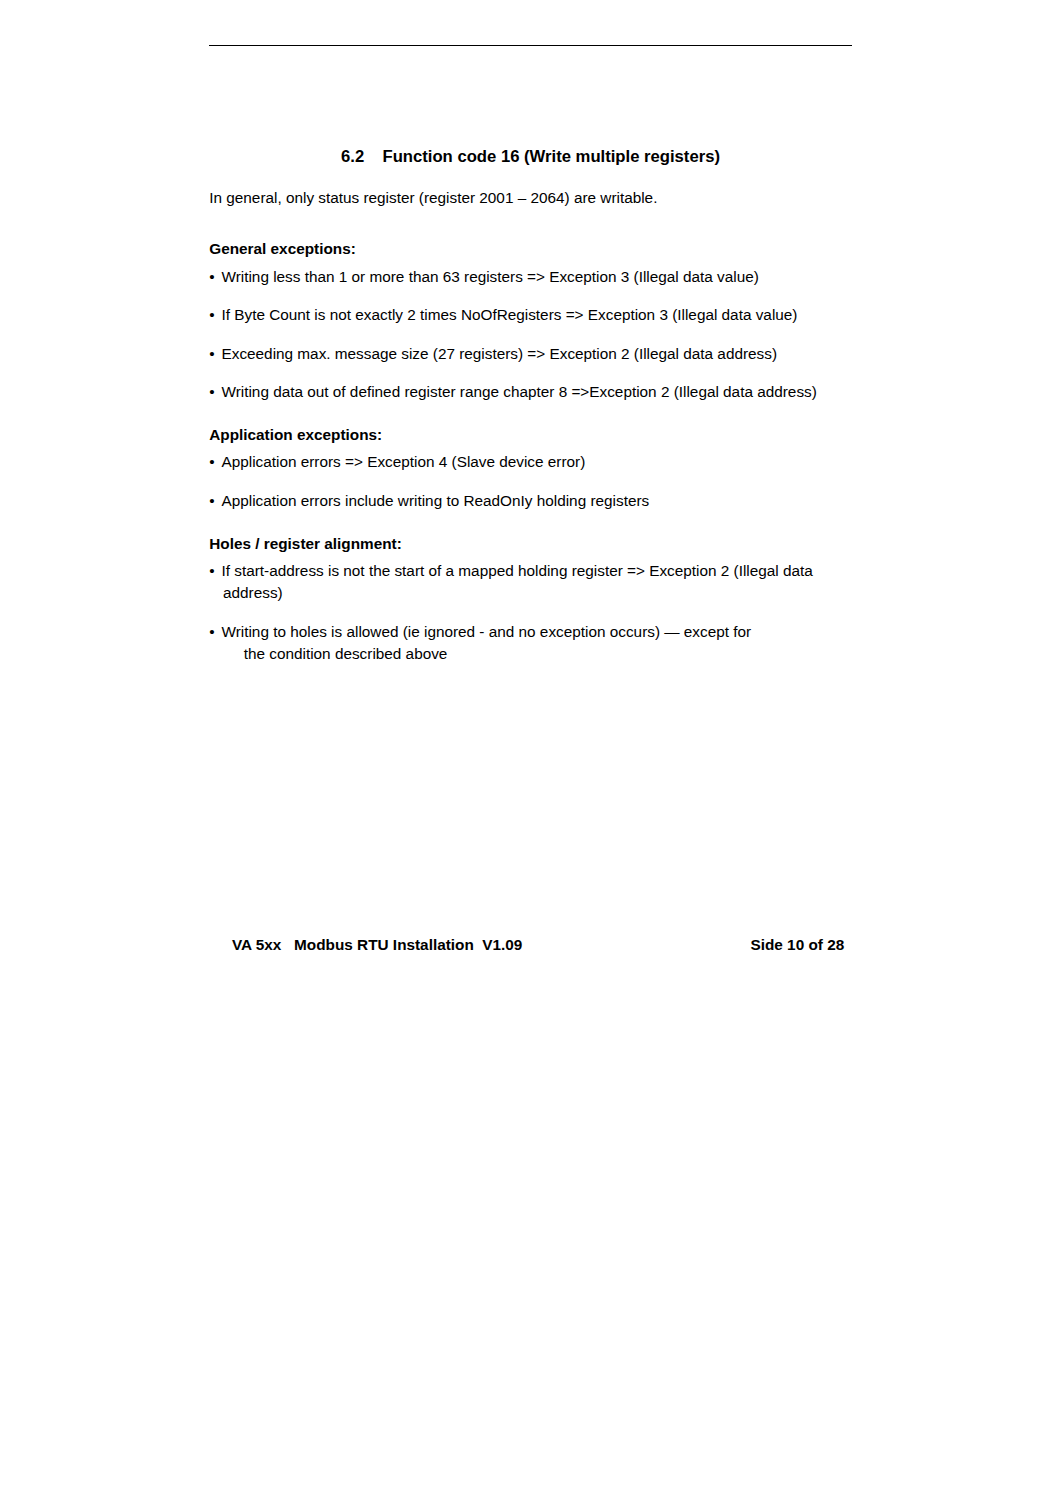6.2 Function code 16 (Write multiple registers)
In general, only status register (register 2001 – 2064) are writable.
General exceptions:
Writing less than 1 or more than 63 registers => Exception 3 (Illegal data value)
If Byte Count is not exactly 2 times NoOfRegisters => Exception 3 (Illegal data value)
Exceeding max. message size (27 registers) => Exception 2 (Illegal data address)
Writing data out of defined register range chapter 8 =>Exception 2 (Illegal data address)
Application exceptions:
Application errors => Exception 4 (Slave device error)
Application errors include writing to ReadOnIy holding registers
Holes / register alignment:
If start-address is not the start of a mapped holding register => Exception 2 (Illegal data address)
Writing to holes is allowed (ie ignored - and no exception occurs) — except forthe condition described above
VA 5xx Modbus RTU Installation V1.09
Side 10 of 28